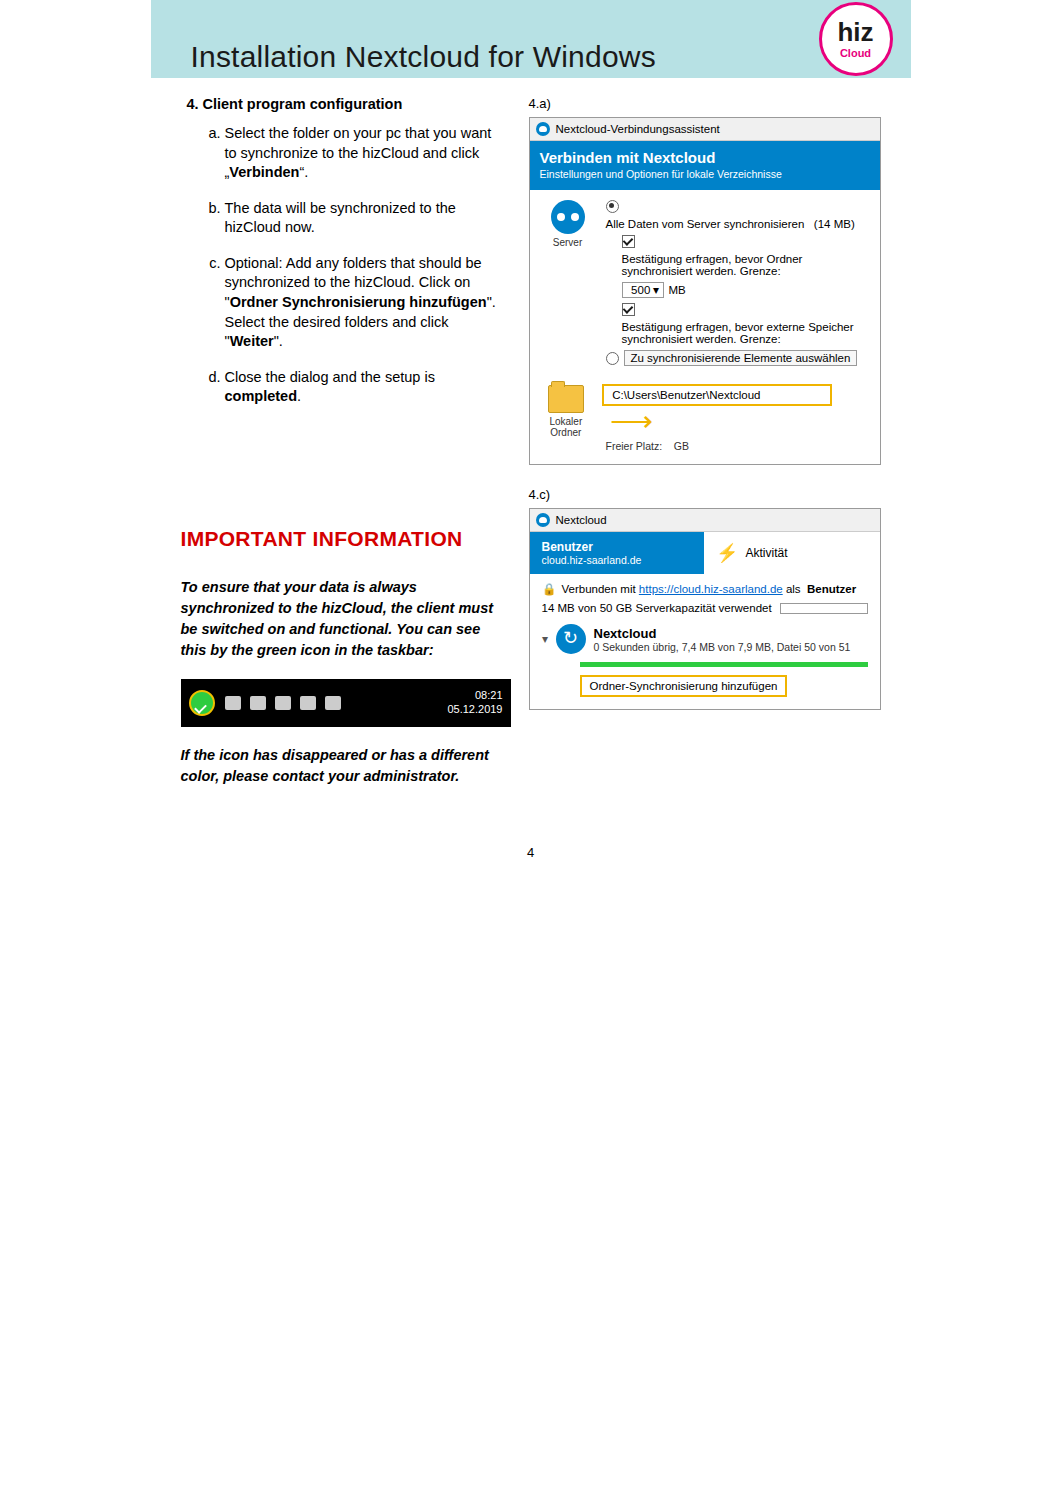Installation Nextcloud for Windows
hiz Cloud
Client program configuration
Select the folder on your pc that you want to synchronize to the hizCloud and click „Verbinden“.
The data will be synchronized to the hizCloud now.
Optional: Add any folders that should be synchronized to the hizCloud. Click on "Ordner Synchronisierung hinzufügen". Select the desired folders and click "Weiter".
Close the dialog and the setup is completed.
IMPORTANT INFORMATION
To ensure that your data is always synchronized to the hizCloud, the client must be switched on and functional. You can see this by the green icon in the taskbar:
08:21
05.12.2019
If the icon has disappeared or has a different color, please contact your administrator.
4.a)
Nextcloud-Verbindungsassistent
Verbinden mit Nextcloud
Einstellungen und Optionen für lokale Verzeichnisse
Server
Alle Daten vom Server synchronisieren (14 MB)
Bestätigung erfragen, bevor Ordner synchronisiert werden. Grenze: 500 ▾ MB
Bestätigung erfragen, bevor externe Speicher synchronisiert werden. Grenze:
Zu synchronisierende Elemente auswählen
Lokaler Ordner
C:\Users\Benutzer\Nextcloud ⟶
Freier Platz: GB
4.c)
Nextcloud
Benutzer
cloud.hiz-saarland.de
⚡ Aktivität
🔒 Verbunden mit https://cloud.hiz-saarland.de als Benutzer
14 MB von 50 GB Serverkapazität verwendet
▾ Nextcloud
0 Sekunden übrig, 7,4 MB von 7,9 MB, Datei 50 von 51
Ordner-Synchronisierung hinzufügen
4